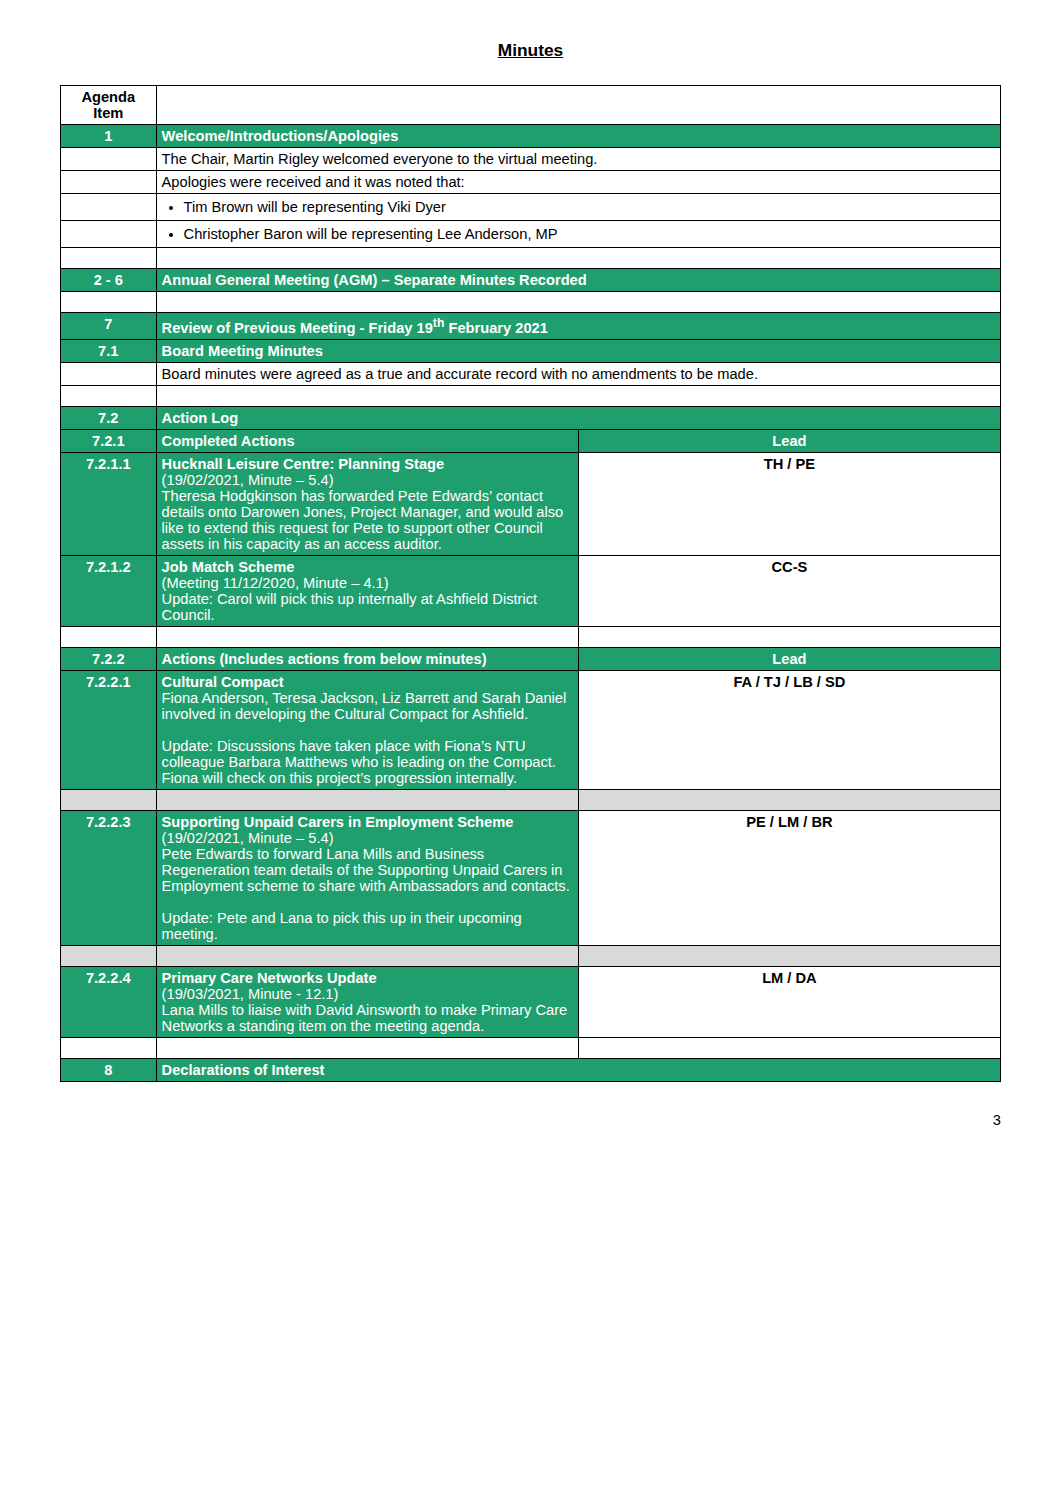Minutes
| Agenda Item | |
| 1 | Welcome/Introductions/Apologies |
| | The Chair, Martin Rigley welcomed everyone to the virtual meeting. |
| | Apologies were received and it was noted that: |
| | Tim Brown will be representing Viki Dyer |
| | Christopher Baron will be representing Lee Anderson, MP |
| 2 - 6 | Annual General Meeting (AGM) – Separate Minutes Recorded |
| 7 | Review of Previous Meeting - Friday 19 th February 2021 |
| 7.1 | Board Meeting Minutes |
| | Board minutes were agreed as a true and accurate record with no amendments to be made. |
| 7.2 | Action Log |
| 7.2.1 | Completed Actions | Lead |
| 7.2.1.1 | Hucknall Leisure Centre: Planning Stage (19/02/2021, Minute – 5.4) Theresa Hodgkinson has forwarded Pete Edwards’ contact details onto Darowen Jones, Project Manager, and would also like to extend this request for Pete to support other Council assets in his capacity as an access auditor. | TH / PE |
| 7.2.1.2 | Job Match Scheme (Meeting 11/12/2020, Minute – 4.1) Update: Carol will pick this up internally at Ashfield District Council. | CC-S |
| 7.2.2 | Actions (Includes actions from below minutes) | Lead |
| 7.2.2.1 | Cultural Compact Fiona Anderson, Teresa Jackson, Liz Barrett and Sarah Daniel involved in developing the Cultural Compact for Ashfield. Update: Discussions have taken place with Fiona’s NTU colleague Barbara Matthews who is leading on the Compact. Fiona will check on this project’s progression internally. | FA / TJ / LB / SD |
| 7.2.2.3 | Supporting Unpaid Carers in Employment Scheme (19/02/2021, Minute – 5.4) Pete Edwards to forward Lana Mills and Business Regeneration team details of the Supporting Unpaid Carers in Employment scheme to share with Ambassadors and contacts. Update: Pete and Lana to pick this up in their upcoming meeting. | PE / LM / BR |
| 7.2.2.4 | Primary Care Networks Update (19/03/2021, Minute - 12.1) Lana Mills to liaise with David Ainsworth to make Primary Care Networks a standing item on the meeting agenda. | LM / DA |
| 8 | Declarations of Interest |
3